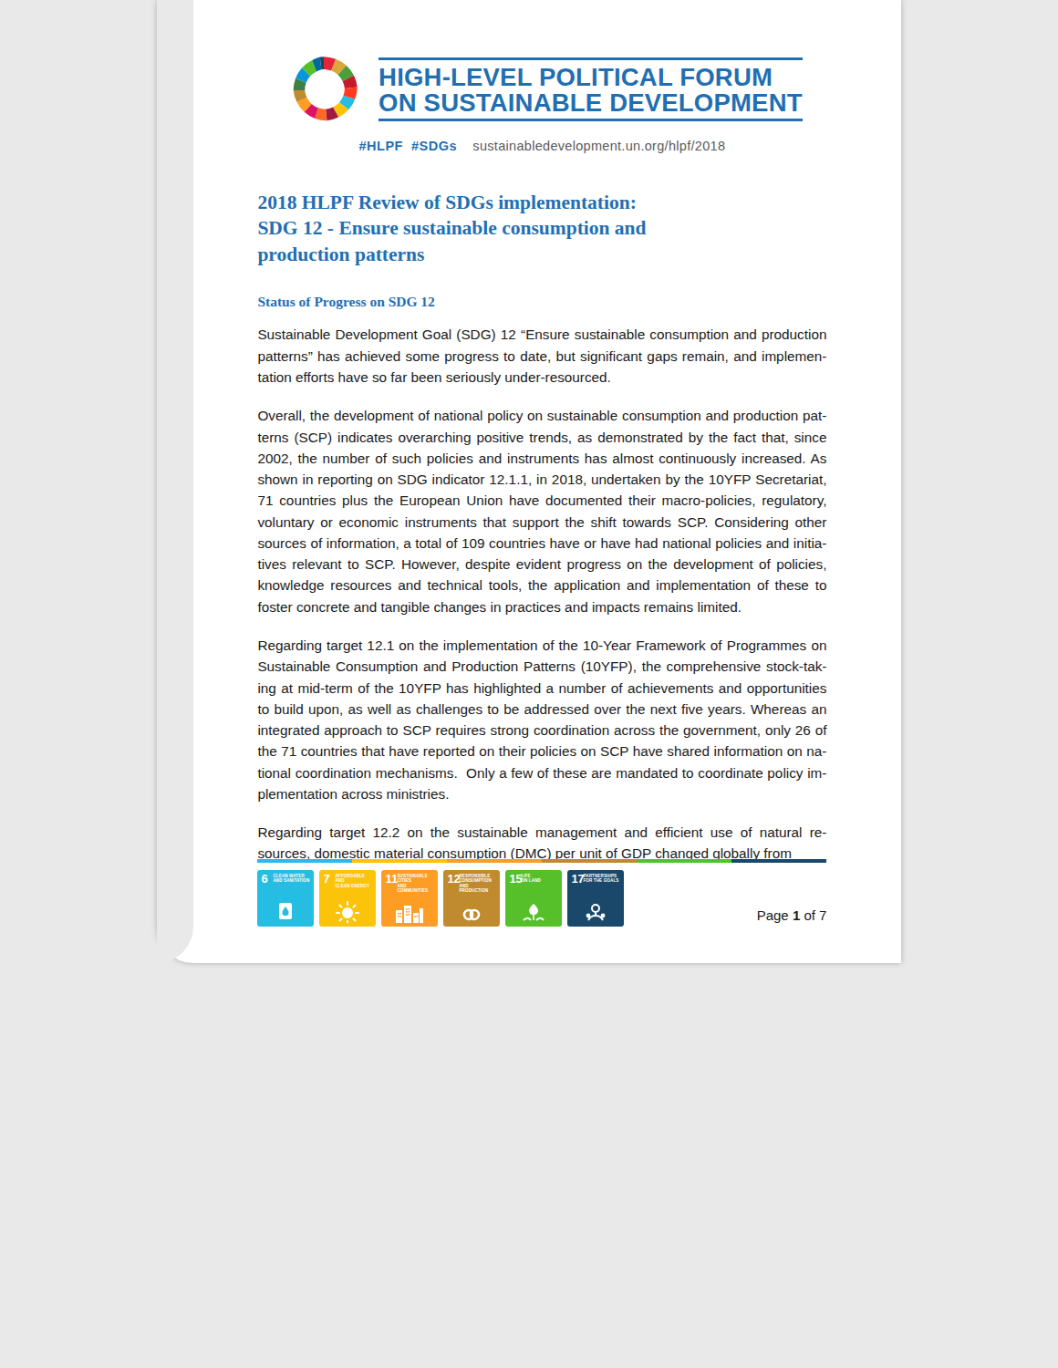HIGH-LEVEL POLITICAL FORUM
ON SUSTAINABLE DEVELOPMENT
#HLPF #SDGs sustainabledevelopment.un.org/hlpf/2018
2018 HLPF Review of SDGs implementation:
SDG 12 - Ensure sustainable consumption and
production patterns
Status of Progress on SDG 12
Sustainable Development Goal (SDG) 12 “Ensure sustainable consumption and production patterns” has achieved some progress to date, but significant gaps remain, and implementation efforts have so far been seriously under-resourced.
Overall, the development of national policy on sustainable consumption and production patterns (SCP) indicates overarching positive trends, as demonstrated by the fact that, since 2002, the number of such policies and instruments has almost continuously increased. As shown in reporting on SDG indicator 12.1.1, in 2018, undertaken by the 10YFP Secretariat, 71 countries plus the European Union have documented their macro-policies, regulatory, voluntary or economic instruments that support the shift towards SCP. Considering other sources of information, a total of 109 countries have or have had national policies and initiatives relevant to SCP. However, despite evident progress on the development of policies, knowledge resources and technical tools, the application and implementation of these to foster concrete and tangible changes in practices and impacts remains limited.
Regarding target 12.1 on the implementation of the 10-Year Framework of Programmes on Sustainable Consumption and Production Patterns (10YFP), the comprehensive stock-taking at mid-term of the 10YFP has highlighted a number of achievements and opportunities to build upon, as well as challenges to be addressed over the next five years. Whereas an integrated approach to SCP requires strong coordination across the government, only 26 of the 71 countries that have reported on their policies on SCP have shared information on national coordination mechanisms. Only a few of these are mandated to coordinate policy implementation across ministries.
Regarding target 12.2 on the sustainable management and efficient use of natural resources, domestic material consumption (DMC) per unit of GDP changed globally from
6 Clean water
and sanitation
7 Affordable and
clean energy
11 Sustainable cities
and communities
12 Responsible
consumption
and production
15 Life
on land
17 Partnerships
for the goals
Page 1 of 7